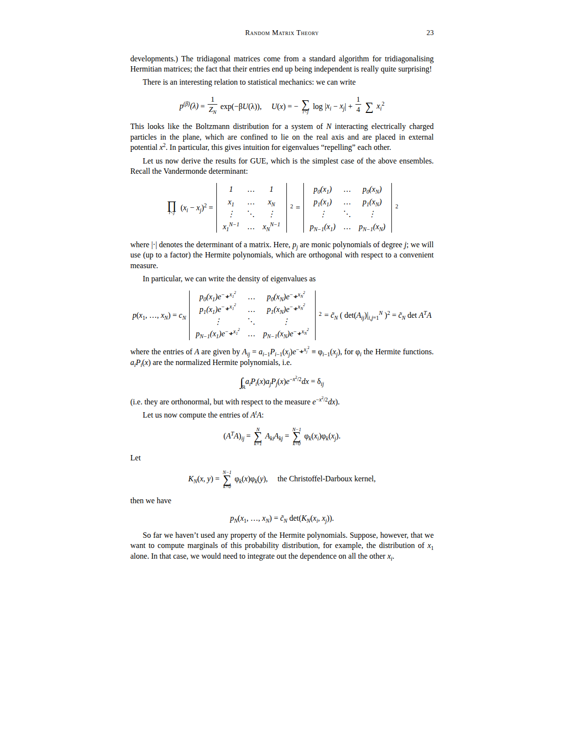Random Matrix Theory 23
developments.) The tridiagonal matrices come from a standard algorithm for tridiagonalising Hermitian matrices; the fact that their entries end up being independent is really quite surprising!
There is an interesting relation to statistical mechanics: we can write
p(β)(λ) = 1 ZN exp(−βU(λ)), U(x) = − ∑i<j log |xi − xj| + 14 ∑ xi2
This looks like the Boltzmann distribution for a system of N interacting electrically charged particles in the plane, which are confined to lie on the real axis and are placed in external potential x2. In particular, this gives intuition for eigenvalues “repelling” each other.
Let us now derive the results for GUE, which is the simplest case of the above ensembles. Recall the Vandermonde determinant:
∏i<j (xi − xj)2 =
| 1 | … | 1 |
| x 1 | … | x N |
| ⋮ | ⋱ | ⋮ |
| x 1 N −1 | … | x N N −1 |
2 =
| p 0 ( x 1 ) | … | p 0 ( x N ) |
| p 1 ( x 1 ) | … | p 1 ( x N ) |
| ⋮ | ⋱ | ⋮ |
| p N −1 ( x 1 ) | … | p N −1 ( x N ) |
2
where |·| denotes the determinant of a matrix. Here, pj are monic polynomials of degree j; we will use (up to a factor) the Hermite polynomials, which are orthogonal with respect to a convenient measure.
In particular, we can write the density of eigenvalues as
p(x1, …, xN) = cN
| p 0 ( x 1 ) e − 1 4 x 1 2 | … | p 0 ( x N ) e − 1 4 x N 2 |
| p 1 ( x 1 ) e − 1 4 x 1 2 | … | p 1 ( x N ) e − 1 4 x N 2 |
| ⋮ | ⋱ | ⋮ |
| p N −1 ( x 1 ) e − 1 4 x 1 2 | … | p N −1 ( x N ) e − 1 4 x N 2 |
2 = c̃N ( det(Aij)|i,j=1N )2 = c̃N det ATA
where the entries of A are given by Aij = ai−1Pi−1(xj)e−14 xj2 ≡ φi−1(xj), for φi the Hermite functions. aiPi(x) are the normalized Hermite polynomials, i.e.
∫ℝ aiPi(x)ajPj(x)e−x2/2dx = δij
(i.e. they are orthonormal, but with respect to the measure e−x2/2dx).
Let us now compute the entries of AtA:
(ATA)ij = N∑k=1 AkiAkj = N−1∑k=0 φk(xi)φk(xj).
Let
KN(x, y) = N−1∑k=0 φk(x)φk(y), the Christoffel-Darboux kernel,
then we have
pN(x1, …, xN) = c̃N det(KN(xi, xj)).
So far we haven’t used any property of the Hermite polynomials. Suppose, however, that we want to compute marginals of this probability distribution, for example, the distribution of x1 alone. In that case, we would need to integrate out the dependence on all the other xi.